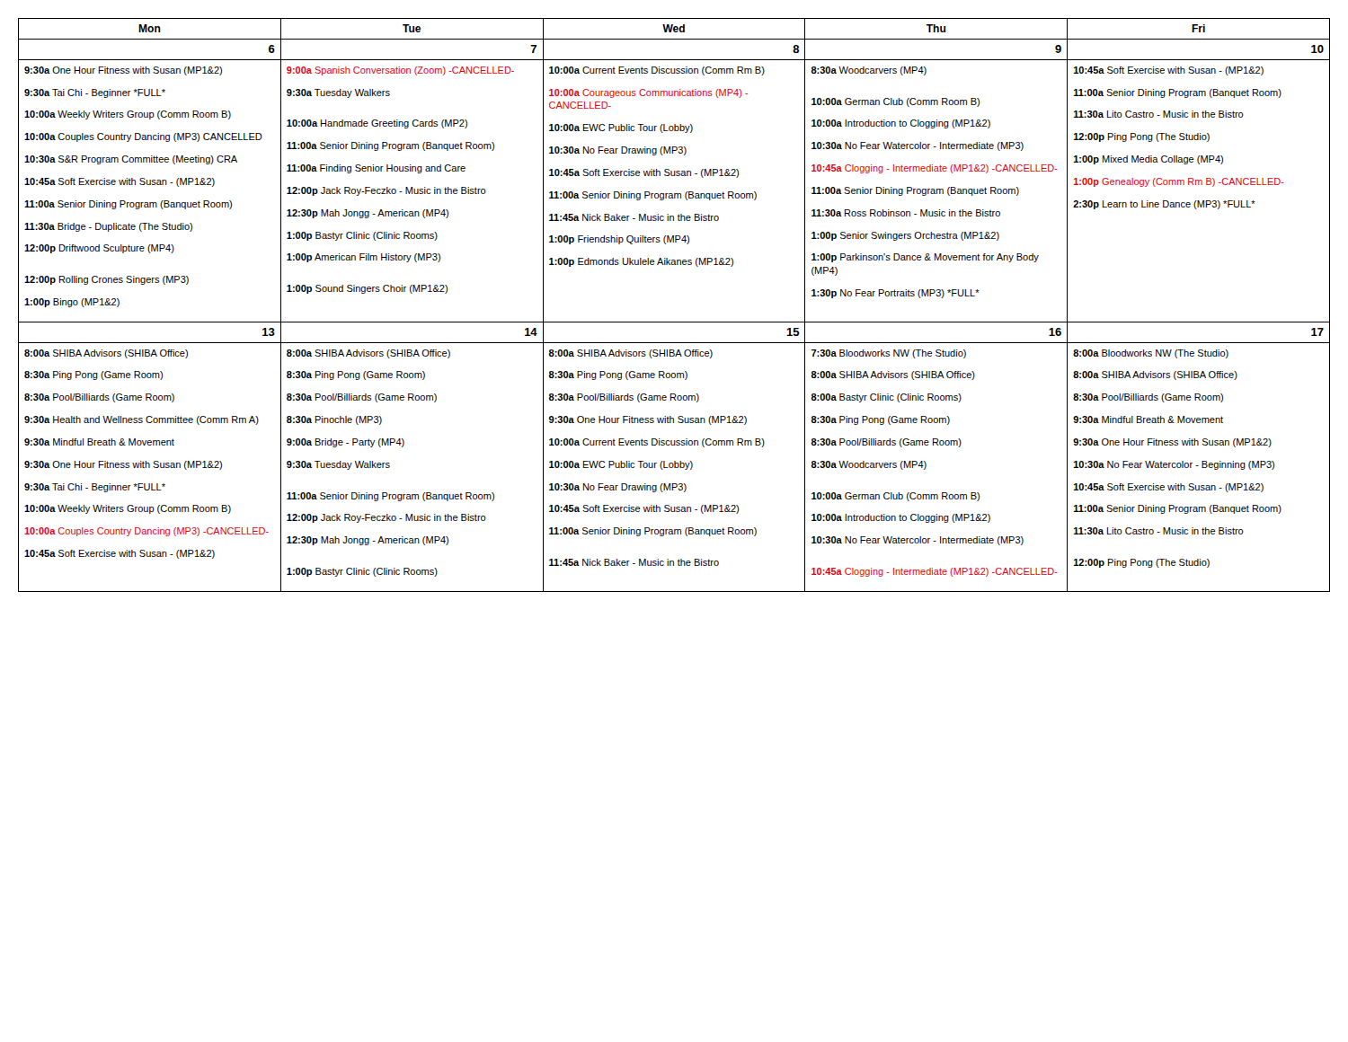| Mon | Tue | Wed | Thu | Fri |
| --- | --- | --- | --- | --- |
| 6 | 7 | 8 | 9 | 10 |
| 9:30a One Hour Fitness with Susan (MP1&2) 9:30a Tai Chi - Beginner *FULL* 10:00a Weekly Writers Group (Comm Room B) 10:00a Couples Country Dancing (MP3) CANCELLED 10:30a S&R Program Committee (Meeting) CRA 10:45a Soft Exercise with Susan - (MP1&2) 11:00a Senior Dining Program (Banquet Room) 11:30a Bridge - Duplicate (The Studio) 12:00p Driftwood Sculpture (MP4) 12:00p Rolling Crones Singers (MP3) 1:00p Bingo (MP1&2) | 9:00a Spanish Conversation (Zoom) -CANCELLED- 9:30a Tuesday Walkers 10:00a Handmade Greeting Cards (MP2) 11:00a Senior Dining Program (Banquet Room) 11:00a Finding Senior Housing and Care 12:00p Jack Roy-Feczko - Music in the Bistro 12:30p Mah Jongg - American (MP4) 1:00p Bastyr Clinic (Clinic Rooms) 1:00p American Film History (MP3) 1:00p Sound Singers Choir (MP1&2) | 10:00a Current Events Discussion (Comm Rm B) 10:00a Courageous Communications (MP4) -CANCELLED- 10:00a EWC Public Tour (Lobby) 10:30a No Fear Drawing (MP3) 10:45a Soft Exercise with Susan - (MP1&2) 11:00a Senior Dining Program (Banquet Room) 11:45a Nick Baker - Music in the Bistro 1:00p Friendship Quilters (MP4) 1:00p Edmonds Ukulele Aikanes (MP1&2) | 8:30a Woodcarvers (MP4) 10:00a German Club (Comm Room B) 10:00a Introduction to Clogging (MP1&2) 10:30a No Fear Watercolor - Intermediate (MP3) 10:45a Clogging - Intermediate (MP1&2) -CANCELLED- 11:00a Senior Dining Program (Banquet Room) 11:30a Ross Robinson - Music in the Bistro 1:00p Senior Swingers Orchestra (MP1&2) 1:00p Parkinson's Dance & Movement for Any Body (MP4) 1:30p No Fear Portraits (MP3) *FULL* | 10:45a Soft Exercise with Susan - (MP1&2) 11:00a Senior Dining Program (Banquet Room) 11:30a Lito Castro - Music in the Bistro 12:00p Ping Pong (The Studio) 1:00p Mixed Media Collage (MP4) 1:00p Genealogy (Comm Rm B) -CANCELLED- 2:30p Learn to Line Dance (MP3) *FULL* |
| 13 | 14 | 15 | 16 | 17 |
| 8:00a SHIBA Advisors (SHIBA Office) 8:30a Ping Pong (Game Room) 8:30a Pool/Billiards (Game Room) 9:30a Health and Wellness Committee (Comm Rm A) 9:30a Mindful Breath & Movement 9:30a One Hour Fitness with Susan (MP1&2) 9:30a Tai Chi - Beginner *FULL* 10:00a Weekly Writers Group (Comm Room B) 10:00a Couples Country Dancing (MP3) -CANCELLED- 10:45a Soft Exercise with Susan - (MP1&2) | 8:00a SHIBA Advisors (SHIBA Office) 8:30a Ping Pong (Game Room) 8:30a Pool/Billiards (Game Room) 8:30a Pinochle (MP3) 9:00a Bridge - Party (MP4) 9:30a Tuesday Walkers 11:00a Senior Dining Program (Banquet Room) 12:00p Jack Roy-Feczko - Music in the Bistro 12:30p Mah Jongg - American (MP4) 1:00p Bastyr Clinic (Clinic Rooms) | 8:00a SHIBA Advisors (SHIBA Office) 8:30a Ping Pong (Game Room) 8:30a Pool/Billiards (Game Room) 9:30a One Hour Fitness with Susan (MP1&2) 10:00a Current Events Discussion (Comm Rm B) 10:00a EWC Public Tour (Lobby) 10:30a No Fear Drawing (MP3) 10:45a Soft Exercise with Susan - (MP1&2) 11:00a Senior Dining Program (Banquet Room) 11:45a Nick Baker - Music in the Bistro | 7:30a Bloodworks NW (The Studio) 8:00a SHIBA Advisors (SHIBA Office) 8:00a Bastyr Clinic (Clinic Rooms) 8:30a Ping Pong (Game Room) 8:30a Pool/Billiards (Game Room) 8:30a Woodcarvers (MP4) 10:00a German Club (Comm Room B) 10:00a Introduction to Clogging (MP1&2) 10:30a No Fear Watercolor - Intermediate (MP3) 10:45a Clogging - Intermediate (MP1&2) -CANCELLED- | 8:00a Bloodworks NW (The Studio) 8:00a SHIBA Advisors (SHIBA Office) 8:30a Pool/Billiards (Game Room) 9:30a Mindful Breath & Movement 9:30a One Hour Fitness with Susan (MP1&2) 10:30a No Fear Watercolor - Beginning (MP3) 10:45a Soft Exercise with Susan - (MP1&2) 11:00a Senior Dining Program (Banquet Room) 11:30a Lito Castro - Music in the Bistro 12:00p Ping Pong (The Studio) |